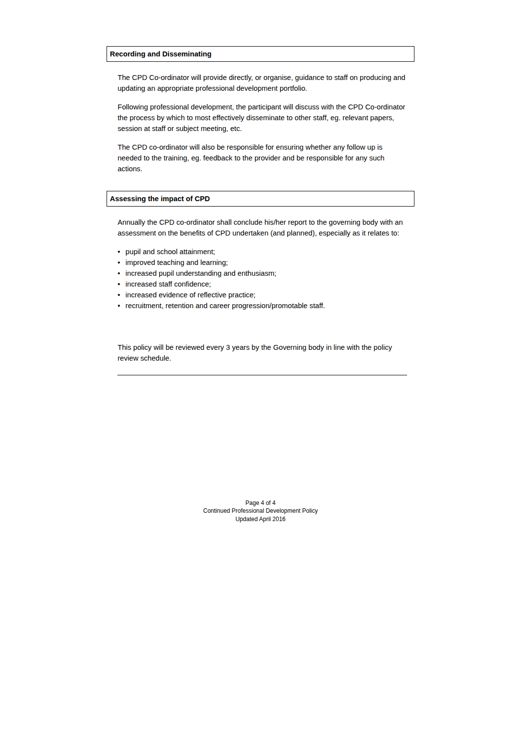Recording and Disseminating
The CPD Co-ordinator will provide directly, or organise, guidance to staff on producing and updating an appropriate professional development portfolio.
Following professional development, the participant will discuss with the CPD Co-ordinator the process by which to most effectively disseminate to other staff, eg. relevant papers, session at staff or subject meeting, etc.
The CPD co-ordinator will also be responsible for ensuring whether any follow up is needed to the training, eg. feedback to the provider and be responsible for any such actions.
Assessing the impact of CPD
Annually the CPD co-ordinator shall conclude his/her report to the governing body with an assessment on the benefits of CPD undertaken (and planned), especially as it relates to:
pupil and school attainment;
improved teaching and learning;
increased pupil understanding and enthusiasm;
increased staff confidence;
increased evidence of reflective practice;
recruitment, retention and career progression/promotable staff.
This policy will be reviewed every 3 years by the Governing body in line with the policy review schedule.
Page 4 of 4
Continued Professional Development Policy
Updated April 2016